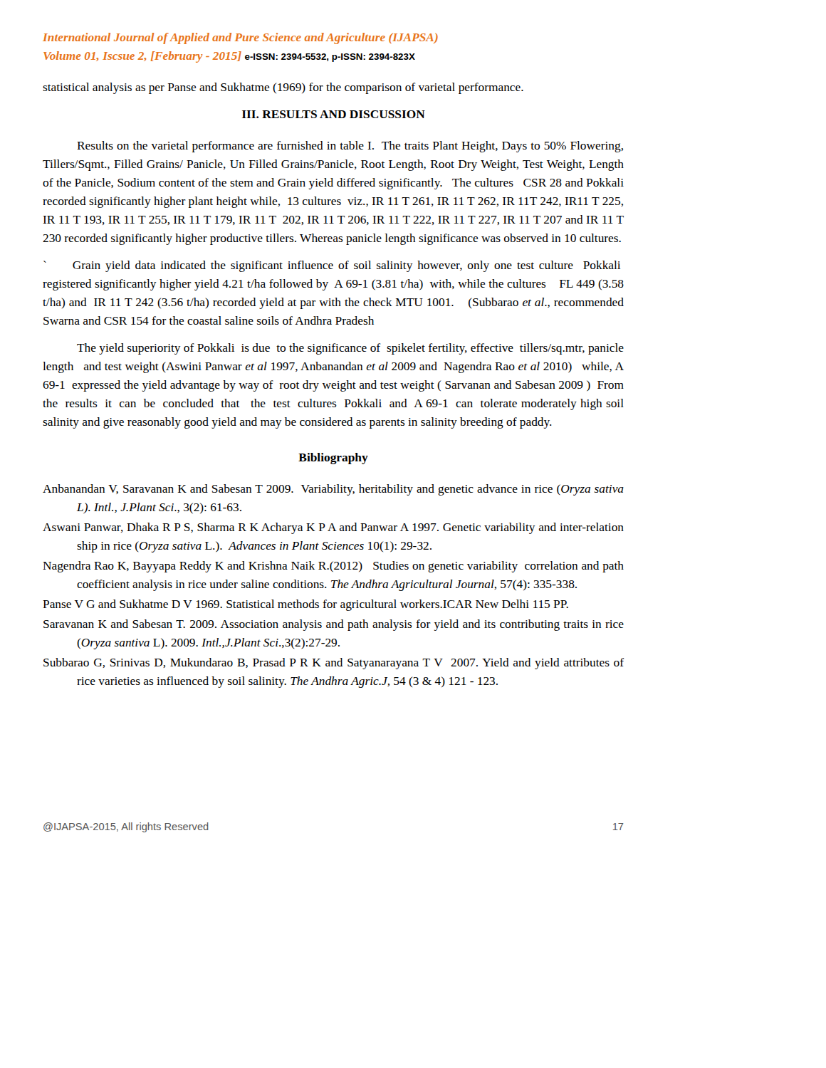International Journal of Applied and Pure Science and Agriculture (IJAPSA)
Volume 01, Iscsue 2, [February - 2015] e-ISSN: 2394-5532, p-ISSN: 2394-823X
statistical analysis as per Panse and Sukhatme (1969) for the comparison of varietal performance.
III. RESULTS AND DISCUSSION
Results on the varietal performance are furnished in table I. The traits Plant Height, Days to 50% Flowering, Tillers/Sqmt., Filled Grains/ Panicle, Un Filled Grains/Panicle, Root Length, Root Dry Weight, Test Weight, Length of the Panicle, Sodium content of the stem and Grain yield differed significantly. The cultures CSR 28 and Pokkali recorded significantly higher plant height while, 13 cultures viz., IR 11 T 261, IR 11 T 262, IR 11T 242, IR11 T 225, IR 11 T 193, IR 11 T 255, IR 11 T 179, IR 11 T 202, IR 11 T 206, IR 11 T 222, IR 11 T 227, IR 11 T 207 and IR 11 T 230 recorded significantly higher productive tillers. Whereas panicle length significance was observed in 10 cultures.
` Grain yield data indicated the significant influence of soil salinity however, only one test culture Pokkali registered significantly higher yield 4.21 t/ha followed by A 69-1 (3.81 t/ha) with, while the cultures FL 449 (3.58 t/ha) and IR 11 T 242 (3.56 t/ha) recorded yield at par with the check MTU 1001. (Subbarao et al., recommended Swarna and CSR 154 for the coastal saline soils of Andhra Pradesh
The yield superiority of Pokkali is due to the significance of spikelet fertility, effective tillers/sq.mtr, panicle length and test weight (Aswini Panwar et al 1997, Anbanandan et al 2009 and Nagendra Rao et al 2010) while, A 69-1 expressed the yield advantage by way of root dry weight and test weight ( Sarvanan and Sabesan 2009 ) From the results it can be concluded that the test cultures Pokkali and A 69-1 can tolerate moderately high soil salinity and give reasonably good yield and may be considered as parents in salinity breeding of paddy.
Bibliography
Anbanandan V, Saravanan K and Sabesan T 2009. Variability, heritability and genetic advance in rice (Oryza sativa L). Intl., J.Plant Sci., 3(2): 61-63.
Aswani Panwar, Dhaka R P S, Sharma R K Acharya K P A and Panwar A 1997. Genetic variability and inter-relation ship in rice (Oryza sativa L.). Advances in Plant Sciences 10(1): 29-32.
Nagendra Rao K, Bayyapa Reddy K and Krishna Naik R.(2012) Studies on genetic variability correlation and path coefficient analysis in rice under saline conditions. The Andhra Agricultural Journal, 57(4): 335-338.
Panse V G and Sukhatme D V 1969. Statistical methods for agricultural workers.ICAR New Delhi 115 PP.
Saravanan K and Sabesan T. 2009. Association analysis and path analysis for yield and its contributing traits in rice (Oryza santiva L). 2009. Intl.,J.Plant Sci.,3(2):27-29.
Subbarao G, Srinivas D, Mukundarao B, Prasad P R K and Satyanarayana T V 2007. Yield and yield attributes of rice varieties as influenced by soil salinity. The Andhra Agric.J, 54 (3 & 4) 121 - 123.
@IJAPSA-2015, All rights Reserved 17